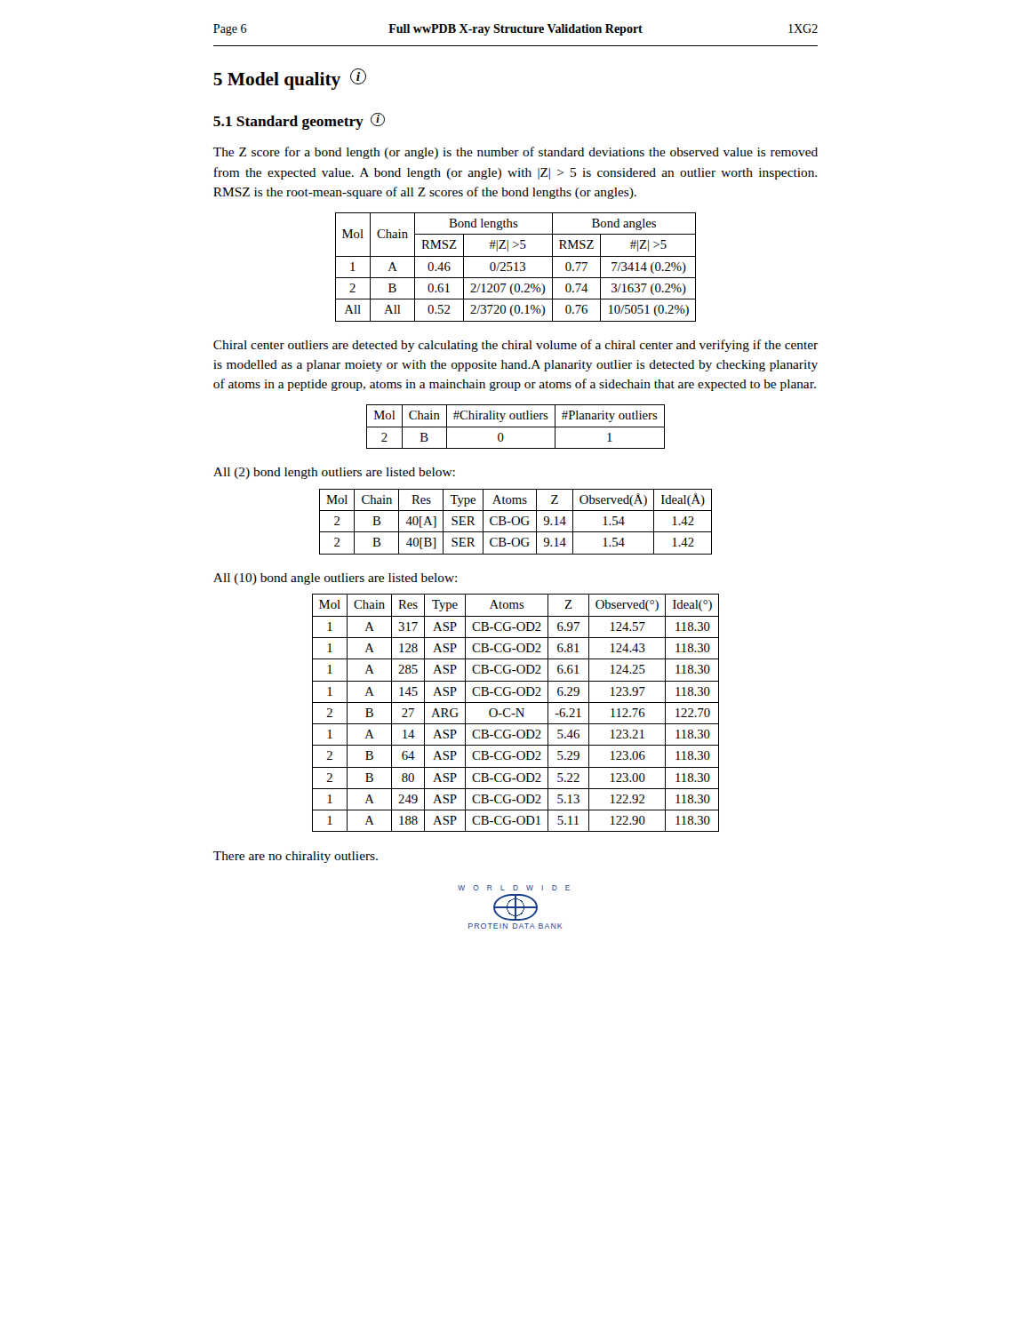Page 6
Full wwPDB X-ray Structure Validation Report
1XG2
5 Model quality i
5.1 Standard geometry i
The Z score for a bond length (or angle) is the number of standard deviations the observed value is removed from the expected value. A bond length (or angle) with |Z| > 5 is considered an outlier worth inspection. RMSZ is the root-mean-square of all Z scores of the bond lengths (or angles).
| Mol | Chain | Bond lengths | Bond angles |
| --- | --- | --- | --- |
| RMSZ | #/Z/ >5 | RMSZ | #/Z/ >5 |
| 1 | A | 0.46 | 0/2513 | 0.77 | 7/3414 (0.2%) |
| 2 | B | 0.61 | 2/1207 (0.2%) | 0.74 | 3/1637 (0.2%) |
| All | All | 0.52 | 2/3720 (0.1%) | 0.76 | 10/5051 (0.2%) |
Chiral center outliers are detected by calculating the chiral volume of a chiral center and verifying if the center is modelled as a planar moiety or with the opposite hand.A planarity outlier is detected by checking planarity of atoms in a peptide group, atoms in a mainchain group or atoms of a sidechain that are expected to be planar.
| Mol | Chain | #Chirality outliers | #Planarity outliers |
| --- | --- | --- | --- |
| 2 | B | 0 | 1 |
All (2) bond length outliers are listed below:
| Mol | Chain | Res | Type | Atoms | Z | Observed(Å) | Ideal(Å) |
| --- | --- | --- | --- | --- | --- | --- | --- |
| 2 | B | 40[A] | SER | CB-OG | 9.14 | 1.54 | 1.42 |
| 2 | B | 40[B] | SER | CB-OG | 9.14 | 1.54 | 1.42 |
All (10) bond angle outliers are listed below:
| Mol | Chain | Res | Type | Atoms | Z | Observed(°) | Ideal(°) |
| --- | --- | --- | --- | --- | --- | --- | --- |
| 1 | A | 317 | ASP | CB-CG-OD2 | 6.97 | 124.57 | 118.30 |
| 1 | A | 128 | ASP | CB-CG-OD2 | 6.81 | 124.43 | 118.30 |
| 1 | A | 285 | ASP | CB-CG-OD2 | 6.61 | 124.25 | 118.30 |
| 1 | A | 145 | ASP | CB-CG-OD2 | 6.29 | 123.97 | 118.30 |
| 2 | B | 27 | ARG | O-C-N | -6.21 | 112.76 | 122.70 |
| 1 | A | 14 | ASP | CB-CG-OD2 | 5.46 | 123.21 | 118.30 |
| 2 | B | 64 | ASP | CB-CG-OD2 | 5.29 | 123.06 | 118.30 |
| 2 | B | 80 | ASP | CB-CG-OD2 | 5.22 | 123.00 | 118.30 |
| 1 | A | 249 | ASP | CB-CG-OD2 | 5.13 | 122.92 | 118.30 |
| 1 | A | 188 | ASP | CB-CG-OD1 | 5.11 | 122.90 | 118.30 |
There are no chirality outliers.
W O R L D W I D E
PROTEIN DATA BANK